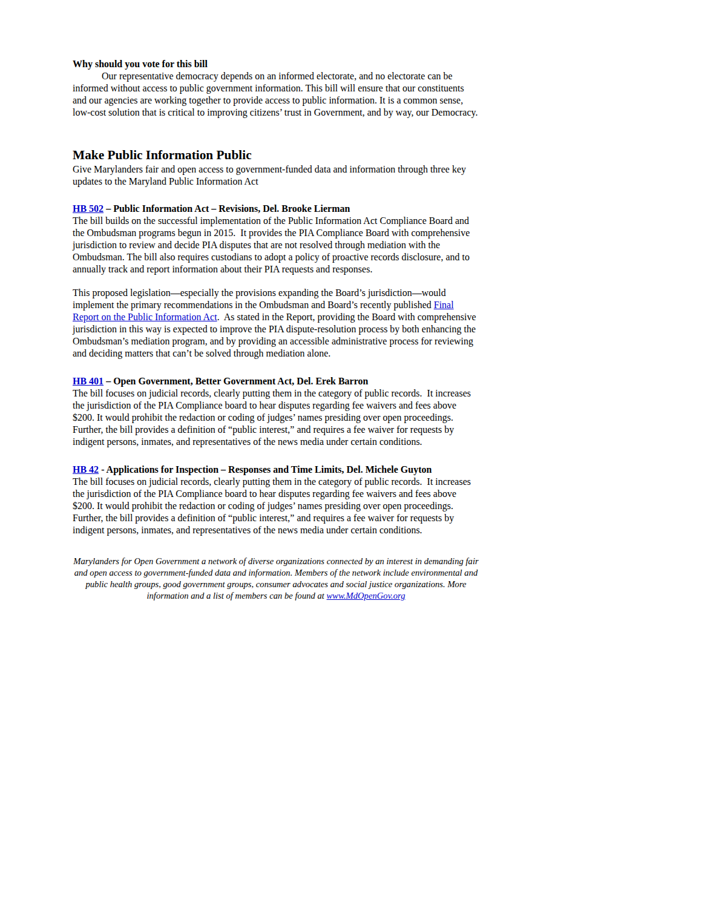Why should you vote for this bill
Our representative democracy depends on an informed electorate, and no electorate can be informed without access to public government information. This bill will ensure that our constituents and our agencies are working together to provide access to public information. It is a common sense, low-cost solution that is critical to improving citizens’ trust in Government, and by way, our Democracy.
Make Public Information Public
Give Marylanders fair and open access to government-funded data and information through three key updates to the Maryland Public Information Act
HB 502 – Public Information Act – Revisions, Del. Brooke Lierman
The bill builds on the successful implementation of the Public Information Act Compliance Board and the Ombudsman programs begun in 2015. It provides the PIA Compliance Board with comprehensive jurisdiction to review and decide PIA disputes that are not resolved through mediation with the Ombudsman. The bill also requires custodians to adopt a policy of proactive records disclosure, and to annually track and report information about their PIA requests and responses.
This proposed legislation—especially the provisions expanding the Board’s jurisdiction—would implement the primary recommendations in the Ombudsman and Board’s recently published Final Report on the Public Information Act. As stated in the Report, providing the Board with comprehensive jurisdiction in this way is expected to improve the PIA dispute-resolution process by both enhancing the Ombudsman’s mediation program, and by providing an accessible administrative process for reviewing and deciding matters that can’t be solved through mediation alone.
HB 401 – Open Government, Better Government Act, Del. Erek Barron
The bill focuses on judicial records, clearly putting them in the category of public records. It increases the jurisdiction of the PIA Compliance board to hear disputes regarding fee waivers and fees above $200. It would prohibit the redaction or coding of judges’ names presiding over open proceedings. Further, the bill provides a definition of “public interest,” and requires a fee waiver for requests by indigent persons, inmates, and representatives of the news media under certain conditions.
HB 42 - Applications for Inspection – Responses and Time Limits, Del. Michele Guyton
The bill focuses on judicial records, clearly putting them in the category of public records. It increases the jurisdiction of the PIA Compliance board to hear disputes regarding fee waivers and fees above $200. It would prohibit the redaction or coding of judges’ names presiding over open proceedings. Further, the bill provides a definition of “public interest,” and requires a fee waiver for requests by indigent persons, inmates, and representatives of the news media under certain conditions.
Marylanders for Open Government a network of diverse organizations connected by an interest in demanding fair and open access to government-funded data and information. Members of the network include environmental and public health groups, good government groups, consumer advocates and social justice organizations. More information and a list of members can be found at www.MdOpenGov.org